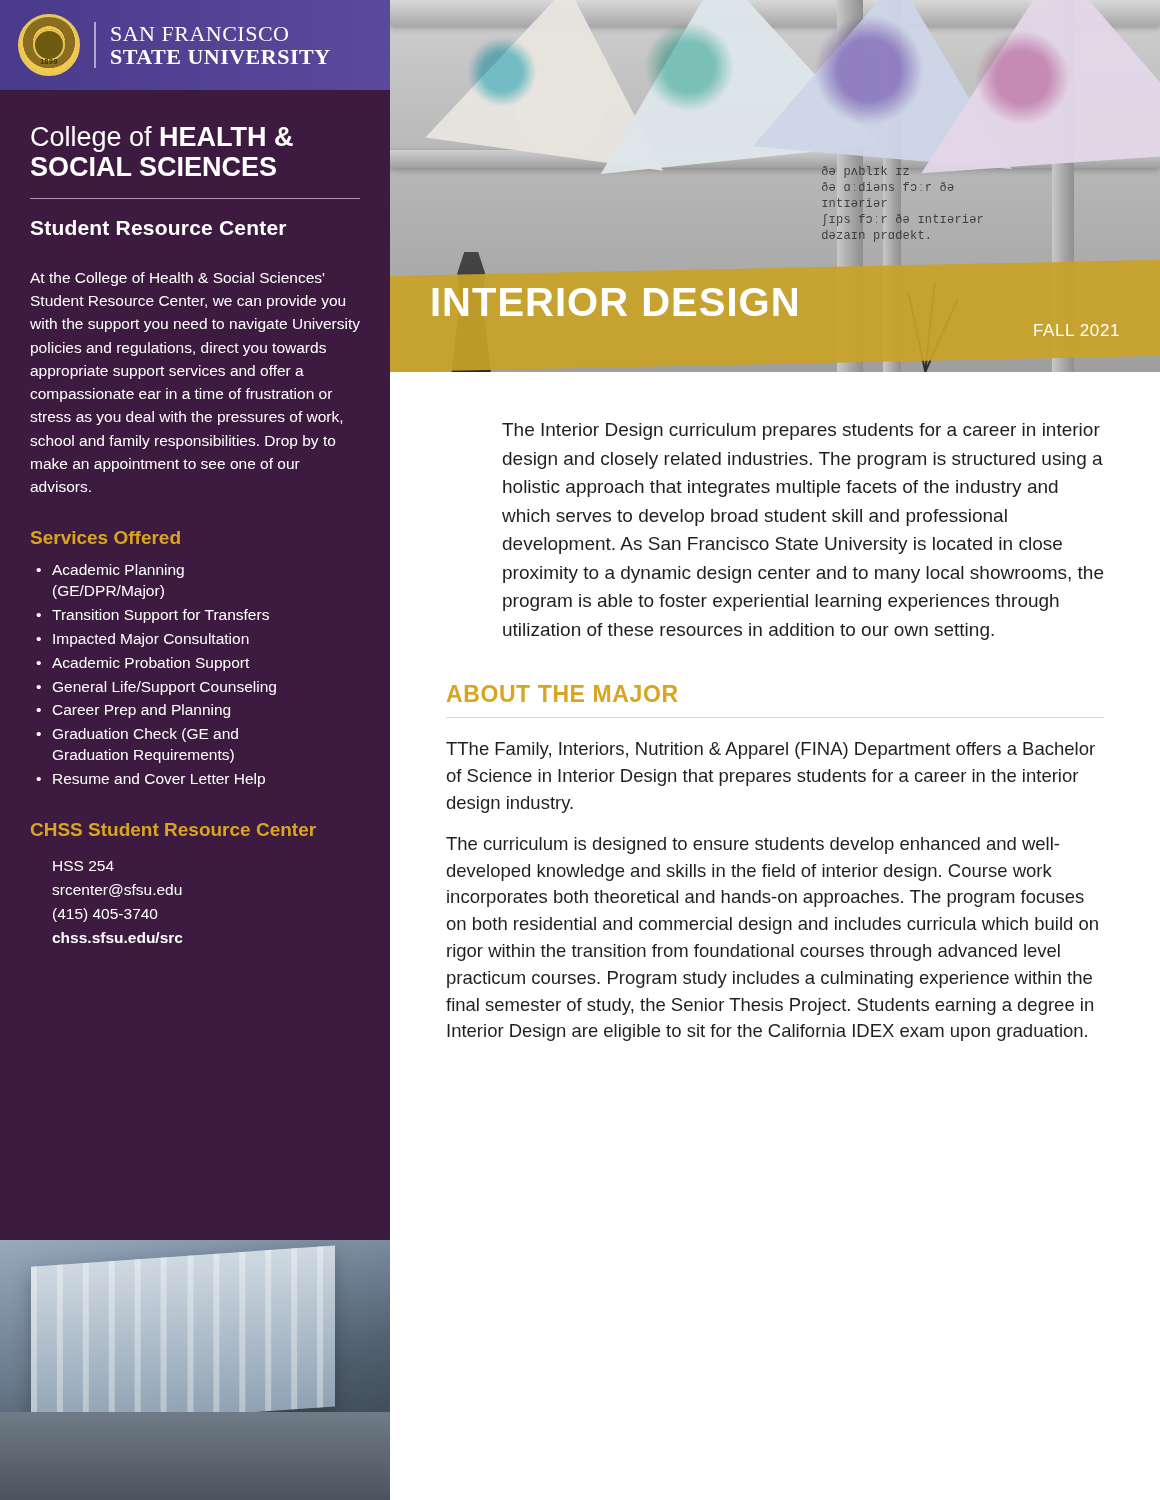SAN FRANCISCO STATE UNIVERSITY
College of HEALTH &
SOCIAL SCIENCES
Student Resource Center
At the College of Health & Social Sciences' Student Resource Center, we can provide you with the support you need to navigate University policies and regulations, direct you towards appropriate support services and offer a compassionate ear in a time of frustration or stress as you deal with the pressures of work, school and family responsibilities. Drop by to make an appointment to see one of our advisors.
Services Offered
Academic Planning(GE/DPR/Major)
Transition Support for Transfers
Impacted Major Consultation
Academic Probation Support
General Life/Support Counseling
Career Prep and Planning
Graduation Check (GE andGraduation Requirements)
Resume and Cover Letter Help
CHSS Student Resource Center
HSS 254
srcenter@sfsu.edu
(415) 405-3740
chss.sfsu.edu/src
ðə pʌblɪk ɪz
ðə ɑːdiəns fɔːr ðə ɪntɪəriər
ʃɪps fɔːr ðə ɪntɪəriər
dəzaɪn prɑdekt.
INTERIOR DESIGN
FALL 2021
The Interior Design curriculum prepares students for a career in interior design and closely related industries. The program is structured using a holistic approach that integrates multiple facets of the industry and which serves to develop broad student skill and professional development. As San Francisco State University is located in close proximity to a dynamic design center and to many local showrooms, the program is able to foster experiential learning experiences through utilization of these resources in addition to our own setting.
ABOUT THE MAJOR
TThe Family, Interiors, Nutrition & Apparel (FINA) Department offers a Bachelor of Science in Interior Design that prepares students for a career in the interior design industry.
The curriculum is designed to ensure students develop enhanced and well-developed knowledge and skills in the field of interior design. Course work incorporates both theoretical and hands-on approaches. The program focuses on both residential and commercial design and includes curricula which build on rigor within the transition from foundational courses through advanced level practicum courses. Program study includes a culminating experience within the final semester of study, the Senior Thesis Project. Students earning a degree in Interior Design are eligible to sit for the California IDEX exam upon graduation.